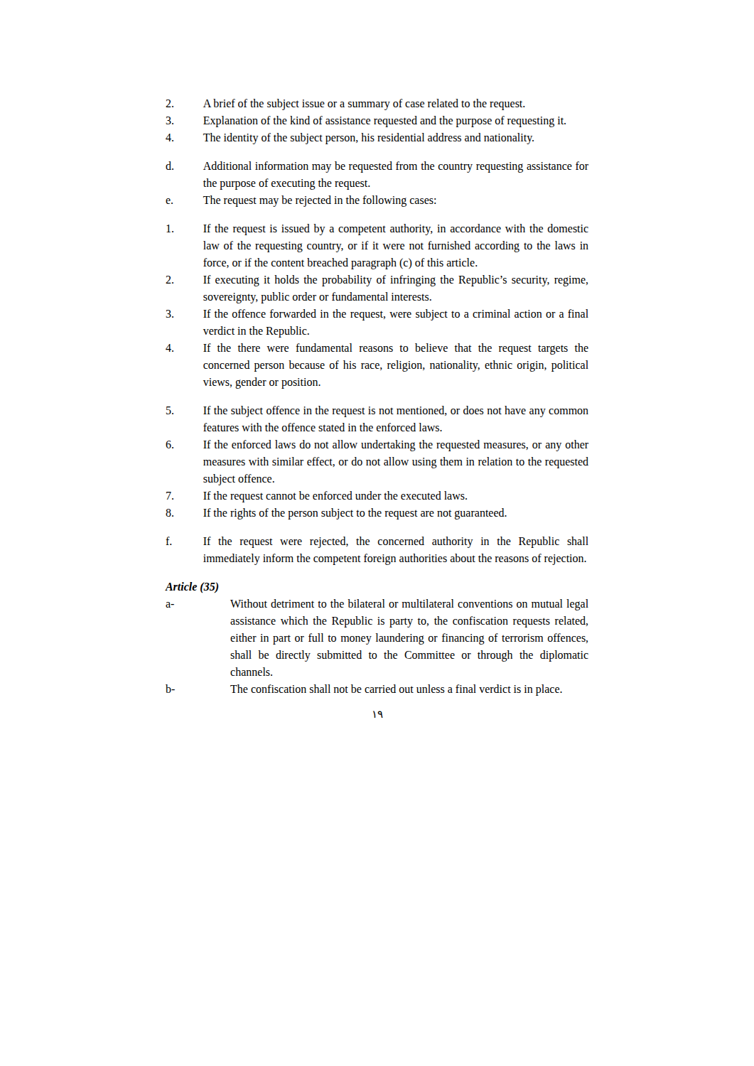2. A brief of the subject issue or a summary of case related to the request.
3. Explanation of the kind of assistance requested and the purpose of requesting it.
4. The identity of the subject person, his residential address and nationality.
d. Additional information may be requested from the country requesting assistance for the purpose of executing the request.
e. The request may be rejected in the following cases:
1. If the request is issued by a competent authority, in accordance with the domestic law of the requesting country, or if it were not furnished according to the laws in force, or if the content breached paragraph (c) of this article.
2. If executing it holds the probability of infringing the Republic’s security, regime, sovereignty, public order or fundamental interests.
3. If the offence forwarded in the request, were subject to a criminal action or a final verdict in the Republic.
4. If the there were fundamental reasons to believe that the request targets the concerned person because of his race, religion, nationality, ethnic origin, political views, gender or position.
5. If the subject offence in the request is not mentioned, or does not have any common features with the offence stated in the enforced laws.
6. If the enforced laws do not allow undertaking the requested measures, or any other measures with similar effect, or do not allow using them in relation to the requested subject offence.
7. If the request cannot be enforced under the executed laws.
8. If the rights of the person subject to the request are not guaranteed.
f. If the request were rejected, the concerned authority in the Republic shall immediately inform the competent foreign authorities about the reasons of rejection.
Article (35)
a- Without detriment to the bilateral or multilateral conventions on mutual legal assistance which the Republic is party to, the confiscation requests related, either in part or full to money laundering or financing of terrorism offences, shall be directly submitted to the Committee or through the diplomatic channels.
b- The confiscation shall not be carried out unless a final verdict is in place.
١٩